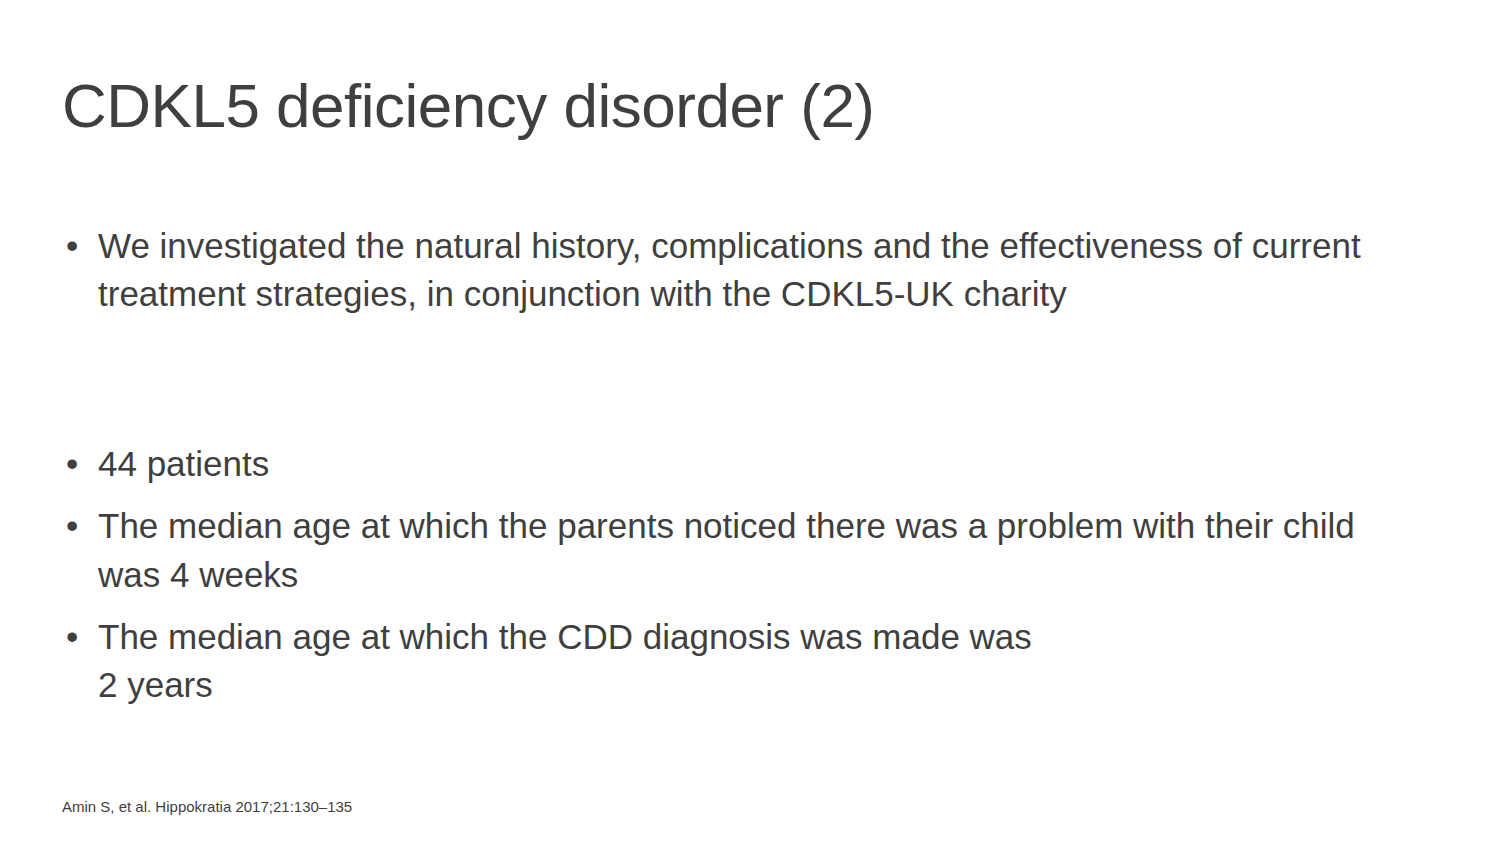CDKL5 deficiency disorder (2)
We investigated the natural history, complications and the effectiveness of current treatment strategies, in conjunction with the CDKL5-UK charity
44 patients
The median age at which the parents noticed there was a problem with their child was 4 weeks
The median age at which the CDD diagnosis was made was
2 years
Amin S, et al. Hippokratia 2017;21:130–135